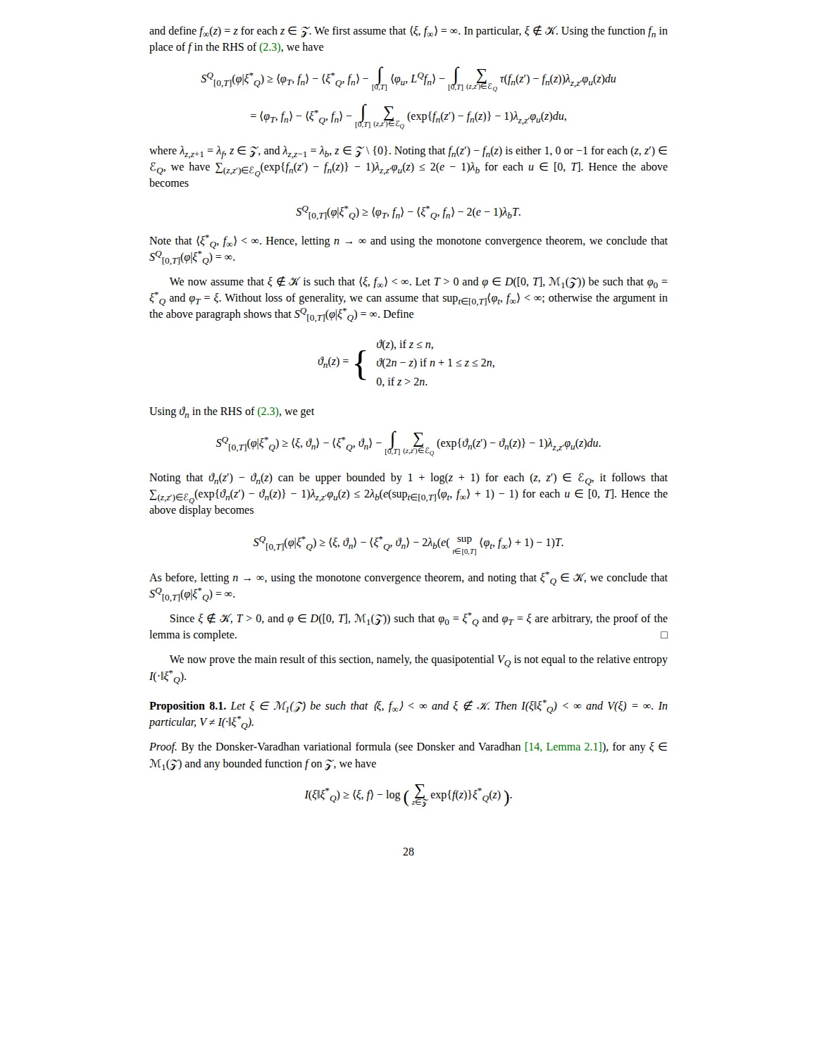and define f∞(z) = z for each z ∈ 𝒵. We first assume that ⟨ξ, f∞⟩ = ∞. In particular, ξ ∉ 𝒦. Using the function fn in place of f in the RHS of (2.3), we have
SQ[0,T](φ|ξ*Q) ≥ ⟨φT, fn⟩ − ⟨ξ*Q, fn⟩ − ∫[0,T] ⟨φu, LQfn⟩ − ∫[0,T] ∑(z,z′)∈ℰQ τ(fn(z′) − fn(z))λz,z′φu(z)du
= ⟨φT, fn⟩ − ⟨ξ*Q, fn⟩ − ∫[0,T] ∑(z,z′)∈ℰQ (exp{fn(z′) − fn(z)} − 1)λz,z′φu(z)du,
where λz,z+1 = λf, z ∈ 𝒵, and λz,z−1 = λb, z ∈ 𝒵 \ {0}. Noting that fn(z′) − fn(z) is either 1, 0 or −1 for each (z, z′) ∈ ℰQ, we have ∑(z,z′)∈ℰQ(exp{fn(z′) − fn(z)} − 1)λz,z′φu(z) ≤ 2(e − 1)λb for each u ∈ [0, T]. Hence the above becomes
SQ[0,T](φ|ξ*Q) ≥ ⟨φT, fn⟩ − ⟨ξ*Q, fn⟩ − 2(e − 1)λbT.
Note that ⟨ξ*Q, f∞⟩ < ∞. Hence, letting n → ∞ and using the monotone convergence theorem, we conclude that SQ[0,T](φ|ξ*Q) = ∞.
We now assume that ξ ∉ 𝒦 is such that ⟨ξ, f∞⟩ < ∞. Let T > 0 and φ ∈ D([0, T], ℳ1(𝒵)) be such that φ0 = ξ*Q and φT = ξ. Without loss of generality, we can assume that supt∈[0,T]⟨φt, f∞⟩ < ∞; otherwise the argument in the above paragraph shows that SQ[0,T](φ|ξ*Q) = ∞. Define
ϑn(z) = {
| ϑ ( z ), if z ≤ n , |
| ϑ (2 n − z ) if n + 1 ≤ z ≤ 2 n , |
| 0, if z > 2 n . |
Using ϑn in the RHS of (2.3), we get
SQ[0,T](φ|ξ*Q) ≥ ⟨ξ, ϑn⟩ − ⟨ξ*Q, ϑn⟩ − ∫[0,T] ∑(z,z′)∈ℰQ (exp{ϑn(z′) − ϑn(z)} − 1)λz,z′φu(z)du.
Noting that ϑn(z′) − ϑn(z) can be upper bounded by 1 + log(z + 1) for each (z, z′) ∈ ℰQ, it follows that ∑(z,z′)∈ℰQ(exp{ϑn(z′) − ϑn(z)} − 1)λz,z′φu(z) ≤ 2λb(e(supt∈[0,T]⟨φt, f∞⟩ + 1) − 1) for each u ∈ [0, T]. Hence the above display becomes
SQ[0,T](φ|ξ*Q) ≥ ⟨ξ, ϑn⟩ − ⟨ξ*Q, ϑn⟩ − 2λb(e( sup t∈[0,T] ⟨φt, f∞⟩ + 1) − 1)T.
As before, letting n → ∞, using the monotone convergence theorem, and noting that ξ*Q ∈ 𝒦, we conclude that SQ[0,T](φ|ξ*Q) = ∞.
Since ξ ∉ 𝒦, T > 0, and φ ∈ D([0, T], ℳ1(𝒵)) such that φ0 = ξ*Q and φT = ξ are arbitrary, the proof of the lemma is complete. □
We now prove the main result of this section, namely, the quasipotential VQ is not equal to the relative entropy I(·‖ξ*Q).
Proposition 8.1. Let ξ ∈ ℳ1(𝒵) be such that ⟨ξ, f∞⟩ < ∞ and ξ ∉ 𝒦. Then I(ξ‖ξ*Q) < ∞ and V(ξ) = ∞. In particular, V ≠ I(·‖ξ*Q).
Proof. By the Donsker-Varadhan variational formula (see Donsker and Varadhan [14, Lemma 2.1]), for any ξ ∈ ℳ1(𝒵) and any bounded function f on 𝒵, we have
I(ξ‖ξ*Q) ≥ ⟨ξ, f⟩ − log ( ∑z∈𝒵 exp{f(z)}ξ*Q(z) ).
28